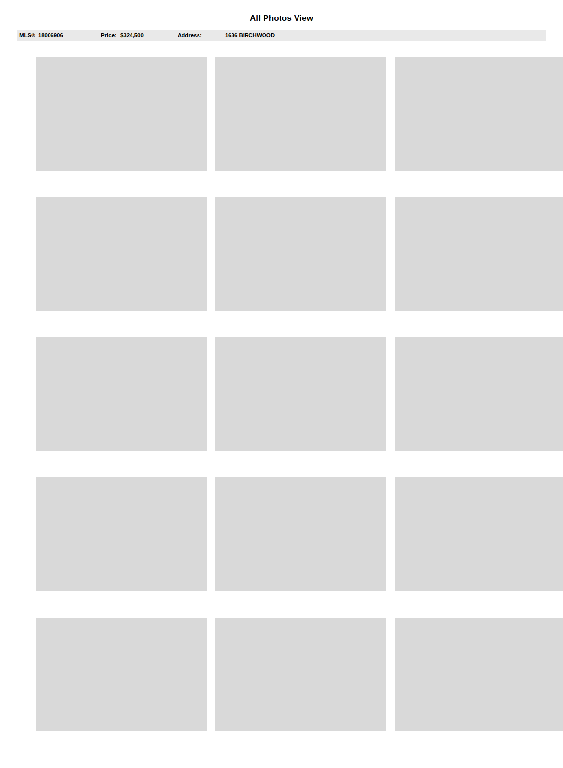All Photos View
MLS® 18006906 Price: $324,500 Address: 1636 BIRCHWOOD